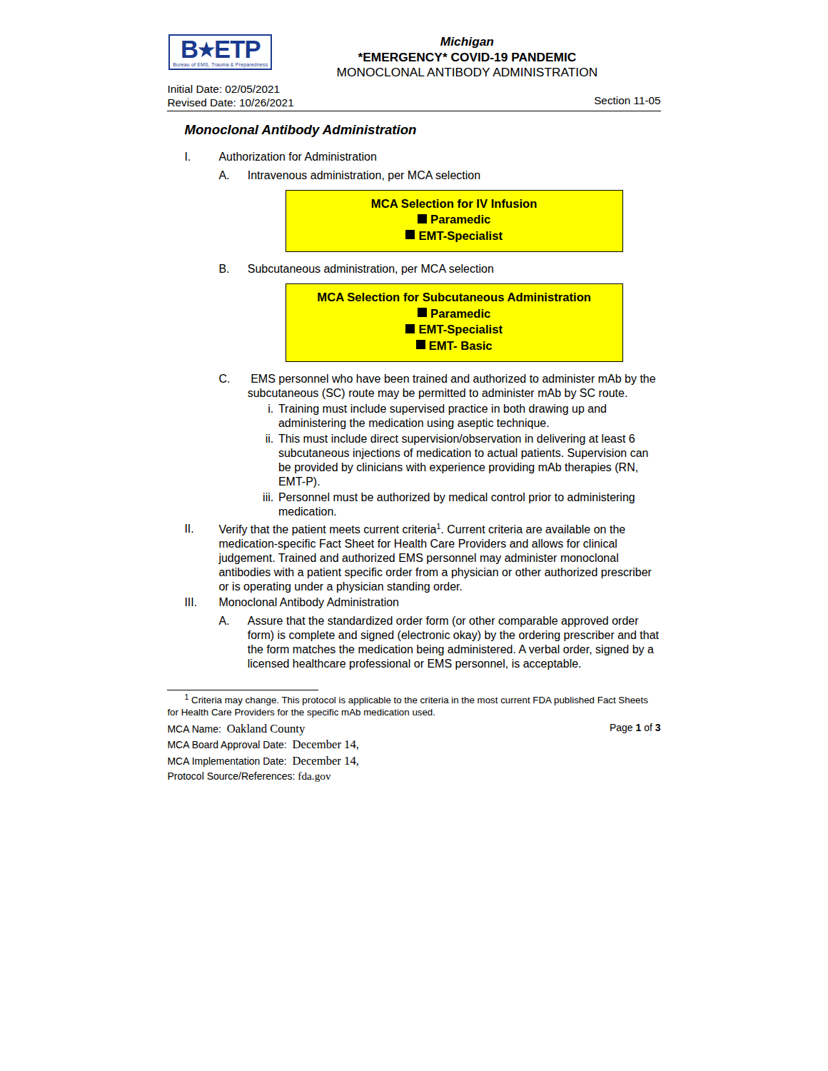B★ETP
Bureau of EMS, Trauma & Preparedness
Michigan
*EMERGENCY* COVID-19 PANDEMIC
MONOCLONAL ANTIBODY ADMINISTRATION
Initial Date: 02/05/2021
Revised Date: 10/26/2021
Section 11-05
Monoclonal Antibody Administration
I. Authorization for Administration
A. Intravenous administration, per MCA selection
MCA Selection for IV Infusion
Paramedic
EMT-Specialist
B. Subcutaneous administration, per MCA selection
MCA Selection for Subcutaneous Administration
Paramedic
EMT-Specialist
EMT- Basic
C. EMS personnel who have been trained and authorized to administer mAb by the subcutaneous (SC) route may be permitted to administer mAb by SC route.
i. Training must include supervised practice in both drawing up and administering the medication using aseptic technique.
ii. This must include direct supervision/observation in delivering at least 6 subcutaneous injections of medication to actual patients. Supervision can be provided by clinicians with experience providing mAb therapies (RN, EMT-P).
iii. Personnel must be authorized by medical control prior to administering medication.
II. Verify that the patient meets current criteria1. Current criteria are available on the medication-specific Fact Sheet for Health Care Providers and allows for clinical judgement. Trained and authorized EMS personnel may administer monoclonal antibodies with a patient specific order from a physician or other authorized prescriber or is operating under a physician standing order.
III. Monoclonal Antibody Administration
A. Assure that the standardized order form (or other comparable approved order form) is complete and signed (electronic okay) by the ordering prescriber and that the form matches the medication being administered. A verbal order, signed by a licensed healthcare professional or EMS personnel, is acceptable.
1 Criteria may change. This protocol is applicable to the criteria in the most current FDA published Fact Sheets for Health Care Providers for the specific mAb medication used.
MCA Name: Oakland County
MCA Board Approval Date: December 14,
MCA Implementation Date: December 14,
Protocol Source/References: fda.gov
Page 1 of 3